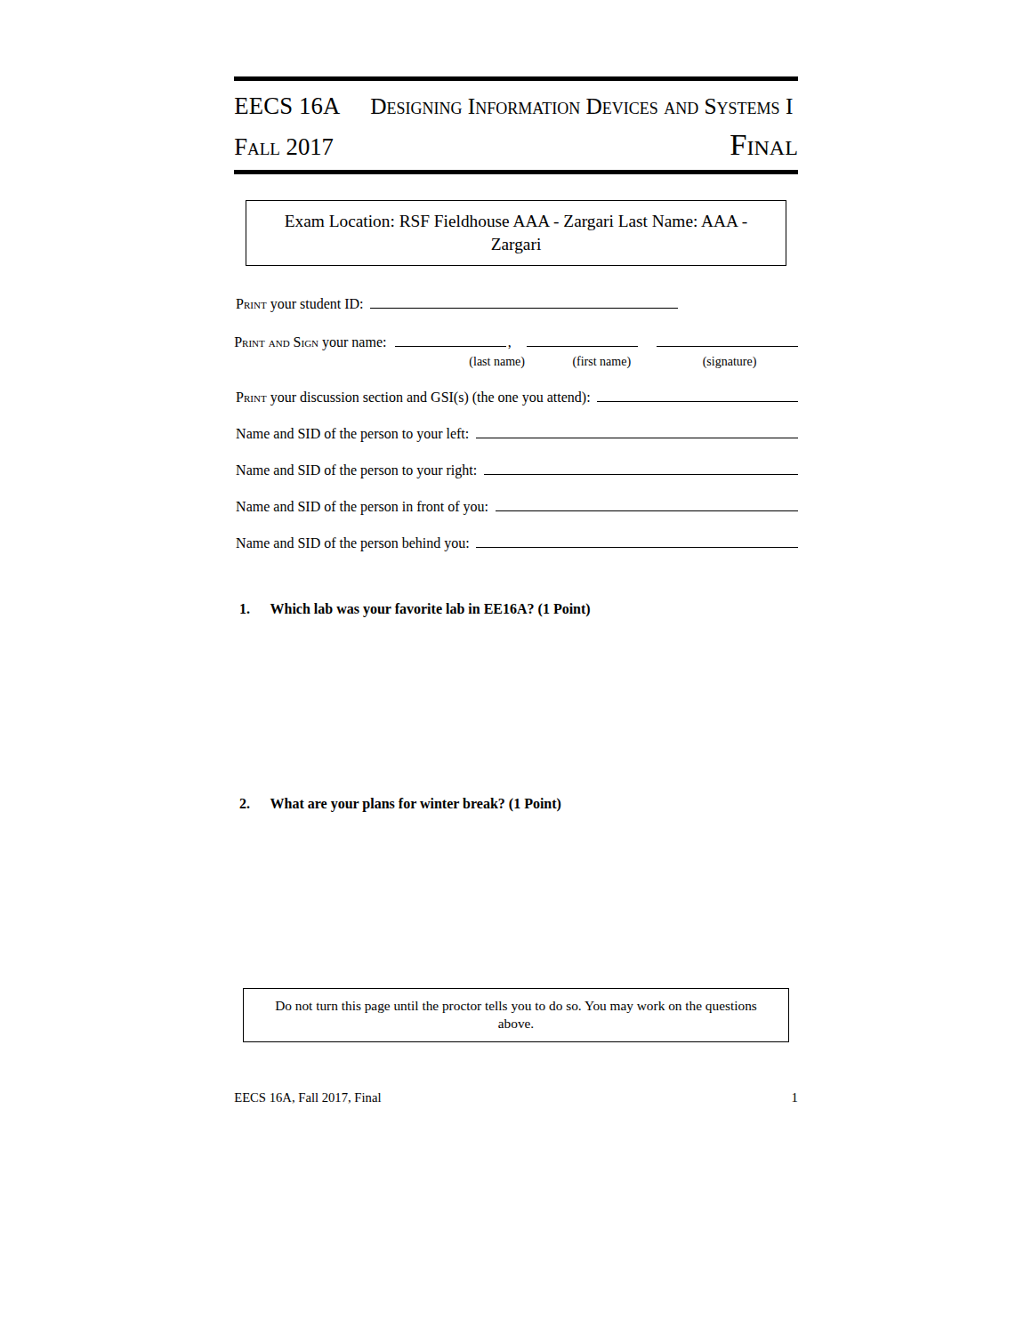EECS 16A Designing Information Devices and Systems I
Fall 2017 Final
Exam Location: RSF Fieldhouse AAA - Zargari Last Name: AAA - Zargari
Print your student ID:
Print and Sign your name: ,
(last name) (first name) (signature)
Print your discussion section and GSI(s) (the one you attend):
Name and SID of the person to your left:
Name and SID of the person to your right:
Name and SID of the person in front of you:
Name and SID of the person behind you:
Which lab was your favorite lab in EE16A? (1 Point)
What are your plans for winter break? (1 Point)
Do not turn this page until the proctor tells you to do so. You may work on the questions above.
EECS 16A, Fall 2017, Final 1